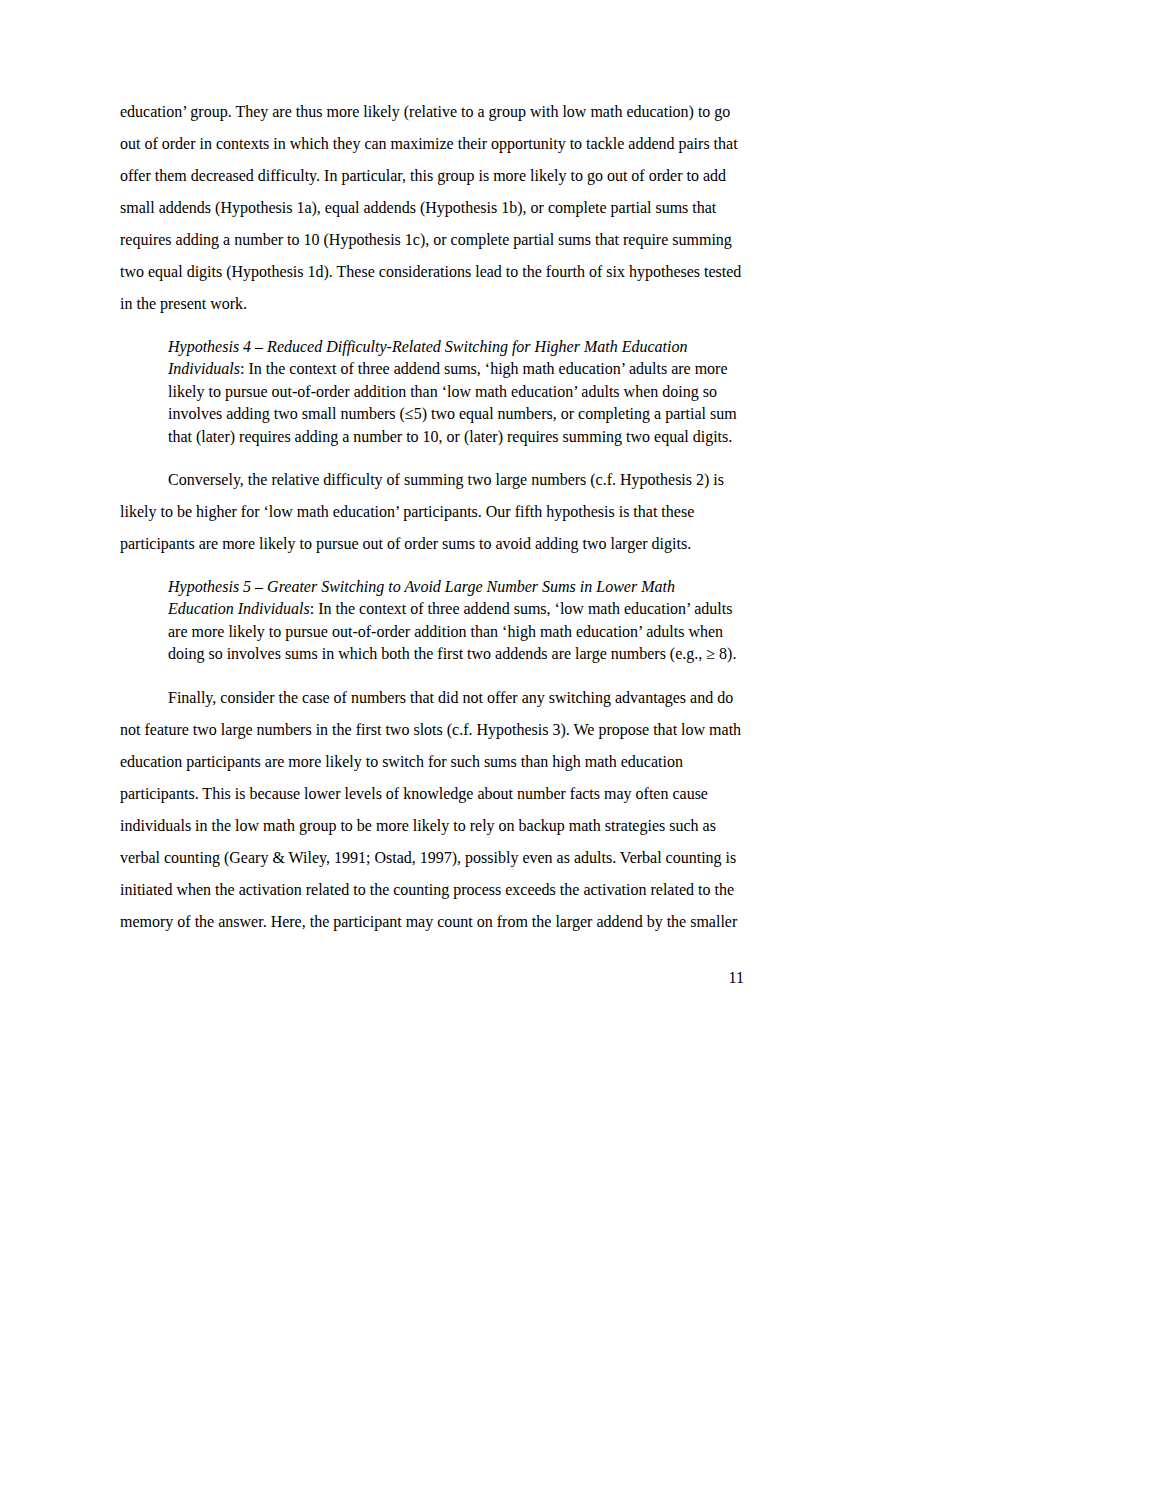education’ group. They are thus more likely (relative to a group with low math education) to go out of order in contexts in which they can maximize their opportunity to tackle addend pairs that offer them decreased difficulty. In particular, this group is more likely to go out of order to add small addends (Hypothesis 1a), equal addends (Hypothesis 1b), or complete partial sums that requires adding a number to 10 (Hypothesis 1c), or complete partial sums that require summing two equal digits (Hypothesis 1d). These considerations lead to the fourth of six hypotheses tested in the present work.
Hypothesis 4 – Reduced Difficulty-Related Switching for Higher Math Education Individuals: In the context of three addend sums, ‘high math education’ adults are more likely to pursue out-of-order addition than ‘low math education’ adults when doing so involves adding two small numbers (≤5) two equal numbers, or completing a partial sum that (later) requires adding a number to 10, or (later) requires summing two equal digits.
Conversely, the relative difficulty of summing two large numbers (c.f. Hypothesis 2) is likely to be higher for ‘low math education’ participants. Our fifth hypothesis is that these participants are more likely to pursue out of order sums to avoid adding two larger digits.
Hypothesis 5 – Greater Switching to Avoid Large Number Sums in Lower Math Education Individuals: In the context of three addend sums, ‘low math education’ adults are more likely to pursue out-of-order addition than ‘high math education’ adults when doing so involves sums in which both the first two addends are large numbers (e.g., ≥ 8).
Finally, consider the case of numbers that did not offer any switching advantages and do not feature two large numbers in the first two slots (c.f. Hypothesis 3). We propose that low math education participants are more likely to switch for such sums than high math education participants. This is because lower levels of knowledge about number facts may often cause individuals in the low math group to be more likely to rely on backup math strategies such as verbal counting (Geary & Wiley, 1991; Ostad, 1997), possibly even as adults. Verbal counting is initiated when the activation related to the counting process exceeds the activation related to the memory of the answer. Here, the participant may count on from the larger addend by the smaller
11